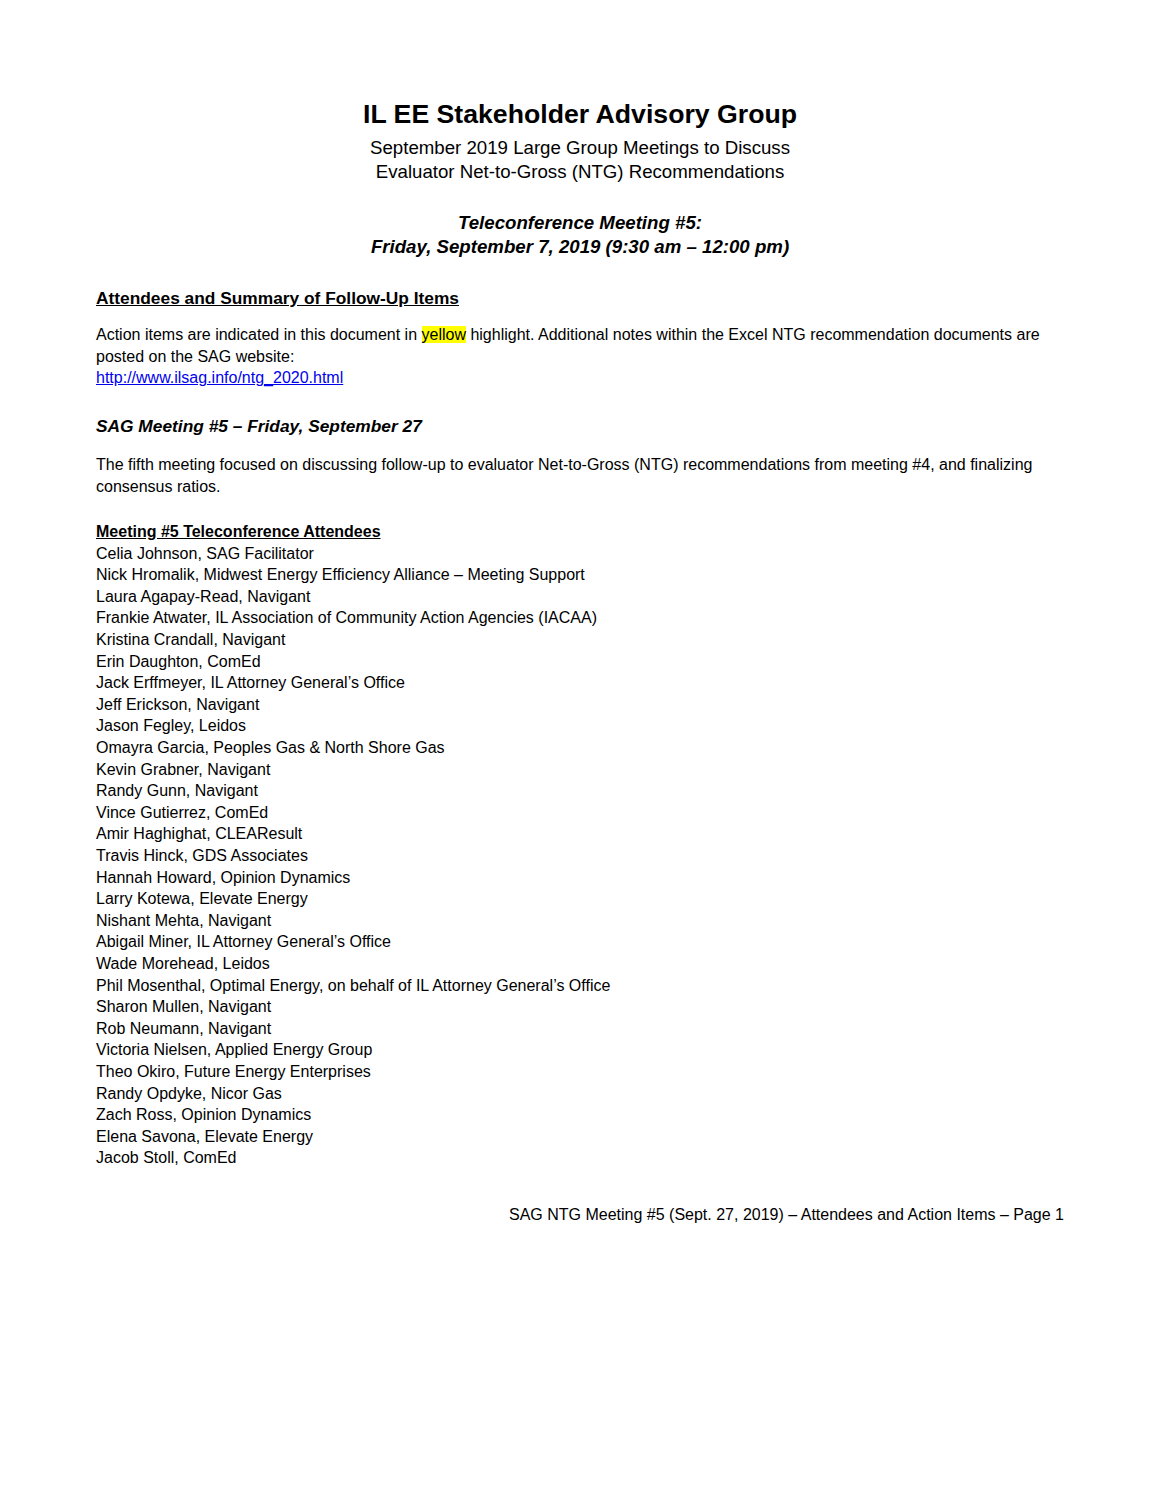IL EE Stakeholder Advisory Group
September 2019 Large Group Meetings to Discuss
Evaluator Net-to-Gross (NTG) Recommendations
Teleconference Meeting #5:
Friday, September 7, 2019 (9:30 am – 12:00 pm)
Attendees and Summary of Follow-Up Items
Action items are indicated in this document in yellow highlight. Additional notes within the Excel NTG recommendation documents are posted on the SAG website:
http://www.ilsag.info/ntg_2020.html
SAG Meeting #5 – Friday, September 27
The fifth meeting focused on discussing follow-up to evaluator Net-to-Gross (NTG) recommendations from meeting #4, and finalizing consensus ratios.
Meeting #5 Teleconference Attendees
Celia Johnson, SAG Facilitator
Nick Hromalik, Midwest Energy Efficiency Alliance – Meeting Support
Laura Agapay-Read, Navigant
Frankie Atwater, IL Association of Community Action Agencies (IACAA)
Kristina Crandall, Navigant
Erin Daughton, ComEd
Jack Erffmeyer, IL Attorney General’s Office
Jeff Erickson, Navigant
Jason Fegley, Leidos
Omayra Garcia, Peoples Gas & North Shore Gas
Kevin Grabner, Navigant
Randy Gunn, Navigant
Vince Gutierrez, ComEd
Amir Haghighat, CLEAResult
Travis Hinck, GDS Associates
Hannah Howard, Opinion Dynamics
Larry Kotewa, Elevate Energy
Nishant Mehta, Navigant
Abigail Miner, IL Attorney General’s Office
Wade Morehead, Leidos
Phil Mosenthal, Optimal Energy, on behalf of IL Attorney General’s Office
Sharon Mullen, Navigant
Rob Neumann, Navigant
Victoria Nielsen, Applied Energy Group
Theo Okiro, Future Energy Enterprises
Randy Opdyke, Nicor Gas
Zach Ross, Opinion Dynamics
Elena Savona, Elevate Energy
Jacob Stoll, ComEd
SAG NTG Meeting #5 (Sept. 27, 2019) – Attendees and Action Items – Page 1